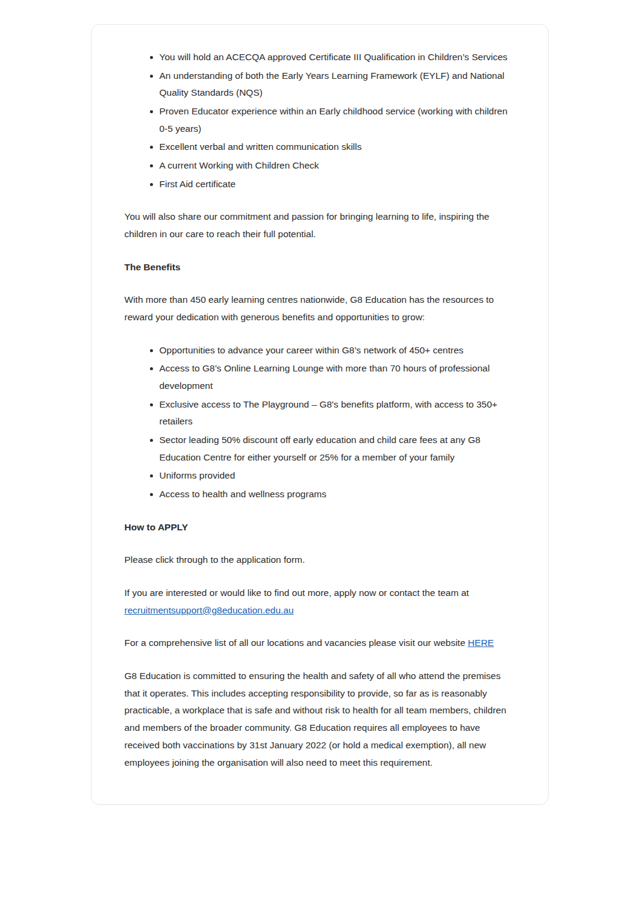You will hold an ACECQA approved Certificate III Qualification in Children’s Services
An understanding of both the Early Years Learning Framework (EYLF) and National Quality Standards (NQS)
Proven Educator experience within an Early childhood service (working with children 0-5 years)
Excellent verbal and written communication skills
A current Working with Children Check
First Aid certificate
You will also share our commitment and passion for bringing learning to life, inspiring the children in our care to reach their full potential.
The Benefits
With more than 450 early learning centres nationwide, G8 Education has the resources to reward your dedication with generous benefits and opportunities to grow:
Opportunities to advance your career within G8’s network of 450+ centres
Access to G8’s Online Learning Lounge with more than 70 hours of professional development
Exclusive access to The Playground – G8's benefits platform, with access to 350+ retailers
Sector leading 50% discount off early education and child care fees at any G8 Education Centre for either yourself or 25% for a member of your family
Uniforms provided
Access to health and wellness programs
How to APPLY
Please click through to the application form.
If you are interested or would like to find out more, apply now or contact the team at recruitmentsupport@g8education.edu.au
For a comprehensive list of all our locations and vacancies please visit our website HERE
G8 Education is committed to ensuring the health and safety of all who attend the premises that it operates. This includes accepting responsibility to provide, so far as is reasonably practicable, a workplace that is safe and without risk to health for all team members, children and members of the broader community. G8 Education requires all employees to have received both vaccinations by 31st January 2022 (or hold a medical exemption), all new employees joining the organisation will also need to meet this requirement.